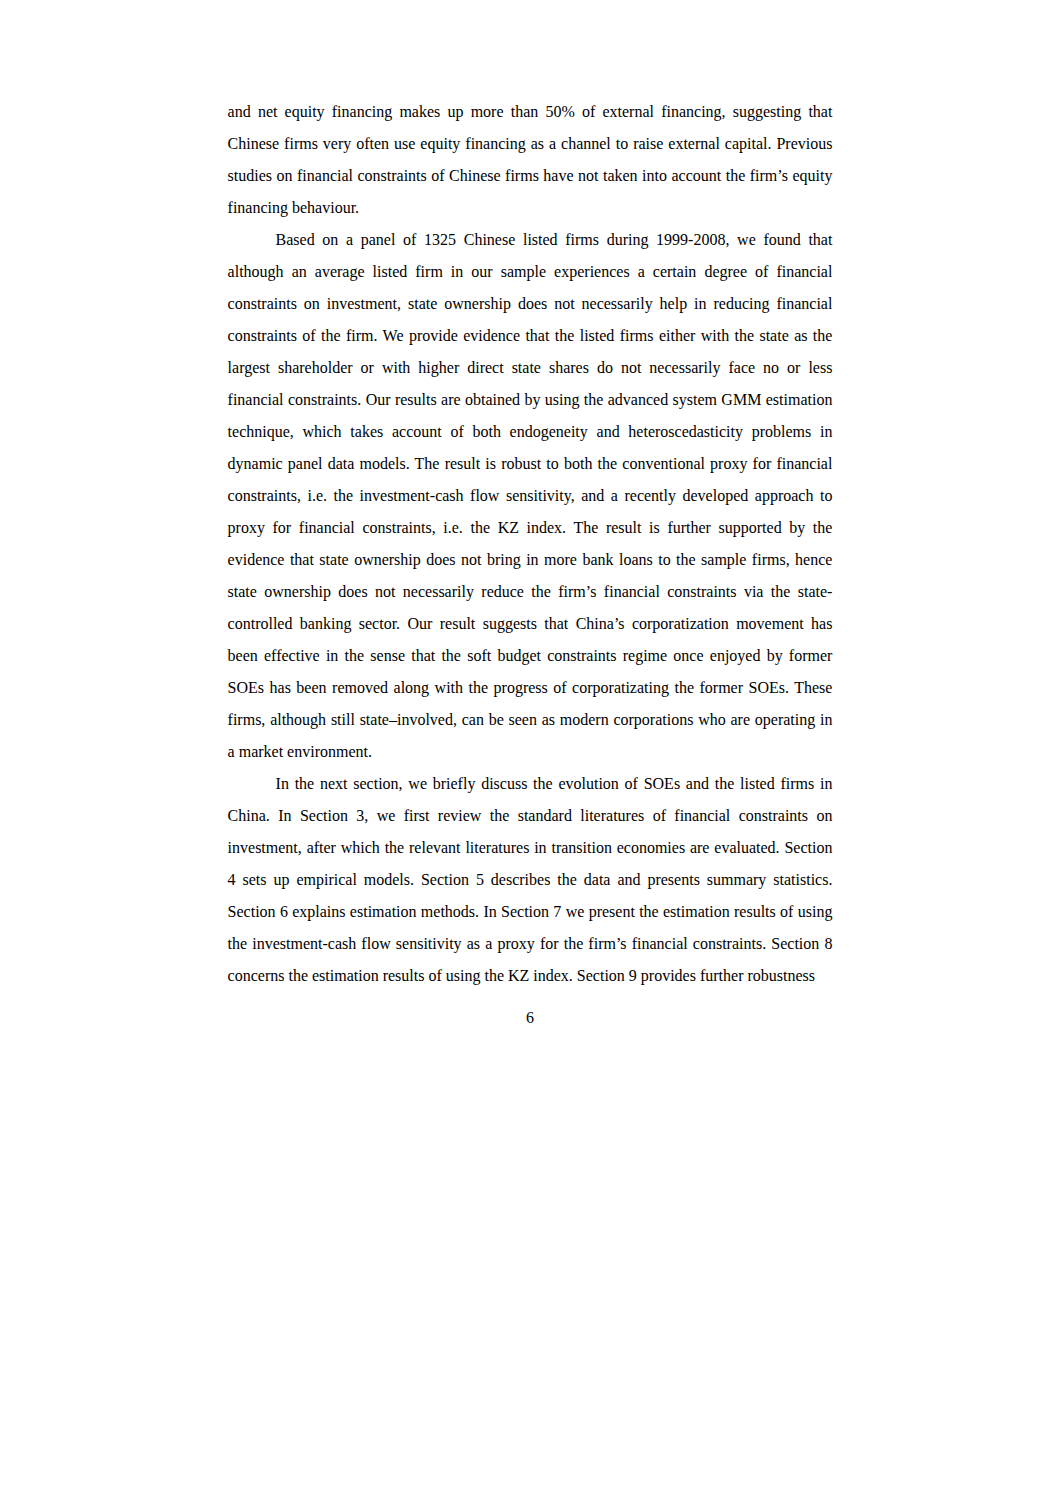and net equity financing makes up more than 50% of external financing, suggesting that Chinese firms very often use equity financing as a channel to raise external capital. Previous studies on financial constraints of Chinese firms have not taken into account the firm’s equity financing behaviour.
Based on a panel of 1325 Chinese listed firms during 1999-2008, we found that although an average listed firm in our sample experiences a certain degree of financial constraints on investment, state ownership does not necessarily help in reducing financial constraints of the firm. We provide evidence that the listed firms either with the state as the largest shareholder or with higher direct state shares do not necessarily face no or less financial constraints. Our results are obtained by using the advanced system GMM estimation technique, which takes account of both endogeneity and heteroscedasticity problems in dynamic panel data models. The result is robust to both the conventional proxy for financial constraints, i.e. the investment-cash flow sensitivity, and a recently developed approach to proxy for financial constraints, i.e. the KZ index. The result is further supported by the evidence that state ownership does not bring in more bank loans to the sample firms, hence state ownership does not necessarily reduce the firm’s financial constraints via the state-controlled banking sector. Our result suggests that China’s corporatization movement has been effective in the sense that the soft budget constraints regime once enjoyed by former SOEs has been removed along with the progress of corporatizating the former SOEs. These firms, although still state–involved, can be seen as modern corporations who are operating in a market environment.
In the next section, we briefly discuss the evolution of SOEs and the listed firms in China. In Section 3, we first review the standard literatures of financial constraints on investment, after which the relevant literatures in transition economies are evaluated. Section 4 sets up empirical models. Section 5 describes the data and presents summary statistics. Section 6 explains estimation methods. In Section 7 we present the estimation results of using the investment-cash flow sensitivity as a proxy for the firm’s financial constraints. Section 8 concerns the estimation results of using the KZ index. Section 9 provides further robustness
6